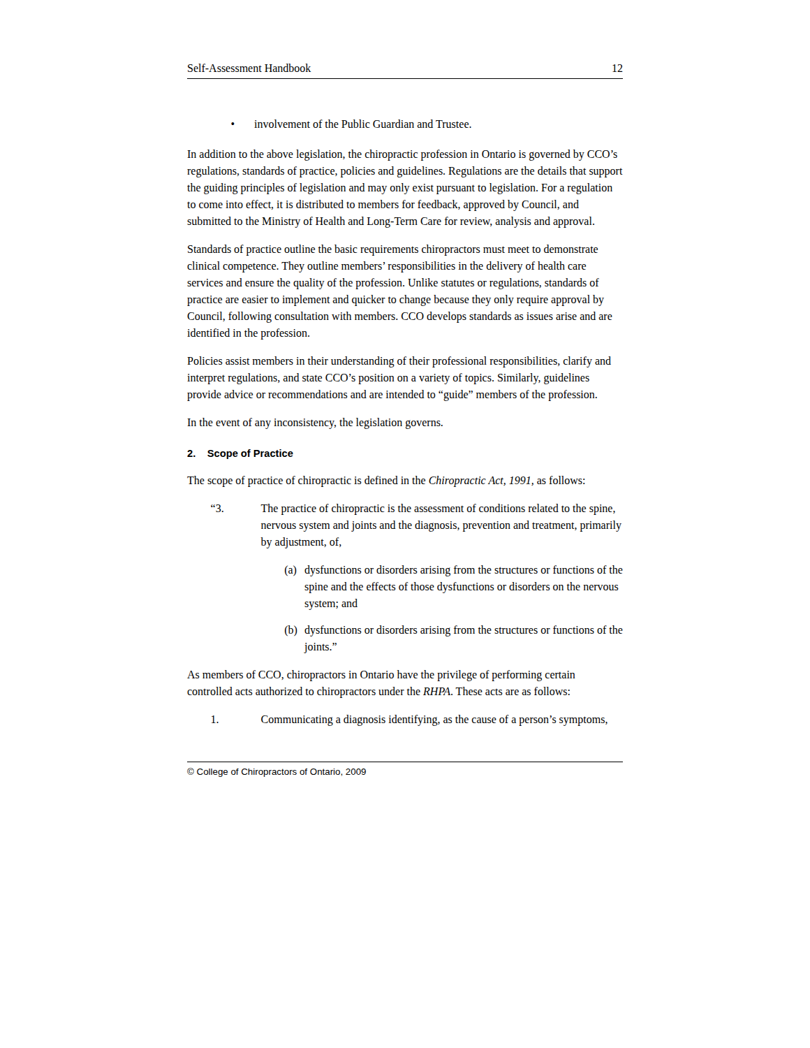Self-Assessment Handbook 12
involvement of the Public Guardian and Trustee.
In addition to the above legislation, the chiropractic profession in Ontario is governed by CCO’s regulations, standards of practice, policies and guidelines. Regulations are the details that support the guiding principles of legislation and may only exist pursuant to legislation. For a regulation to come into effect, it is distributed to members for feedback, approved by Council, and submitted to the Ministry of Health and Long-Term Care for review, analysis and approval.
Standards of practice outline the basic requirements chiropractors must meet to demonstrate clinical competence. They outline members’ responsibilities in the delivery of health care services and ensure the quality of the profession. Unlike statutes or regulations, standards of practice are easier to implement and quicker to change because they only require approval by Council, following consultation with members. CCO develops standards as issues arise and are identified in the profession.
Policies assist members in their understanding of their professional responsibilities, clarify and interpret regulations, and state CCO’s position on a variety of topics. Similarly, guidelines provide advice or recommendations and are intended to “guide” members of the profession.
In the event of any inconsistency, the legislation governs.
2. Scope of Practice
The scope of practice of chiropractic is defined in the Chiropractic Act, 1991, as follows:
“3. The practice of chiropractic is the assessment of conditions related to the spine, nervous system and joints and the diagnosis, prevention and treatment, primarily by adjustment, of,
(a) dysfunctions or disorders arising from the structures or functions of the spine and the effects of those dysfunctions or disorders on the nervous system; and
(b) dysfunctions or disorders arising from the structures or functions of the joints.”
As members of CCO, chiropractors in Ontario have the privilege of performing certain controlled acts authorized to chiropractors under the RHPA. These acts are as follows:
1. Communicating a diagnosis identifying, as the cause of a person’s symptoms,
© College of Chiropractors of Ontario, 2009